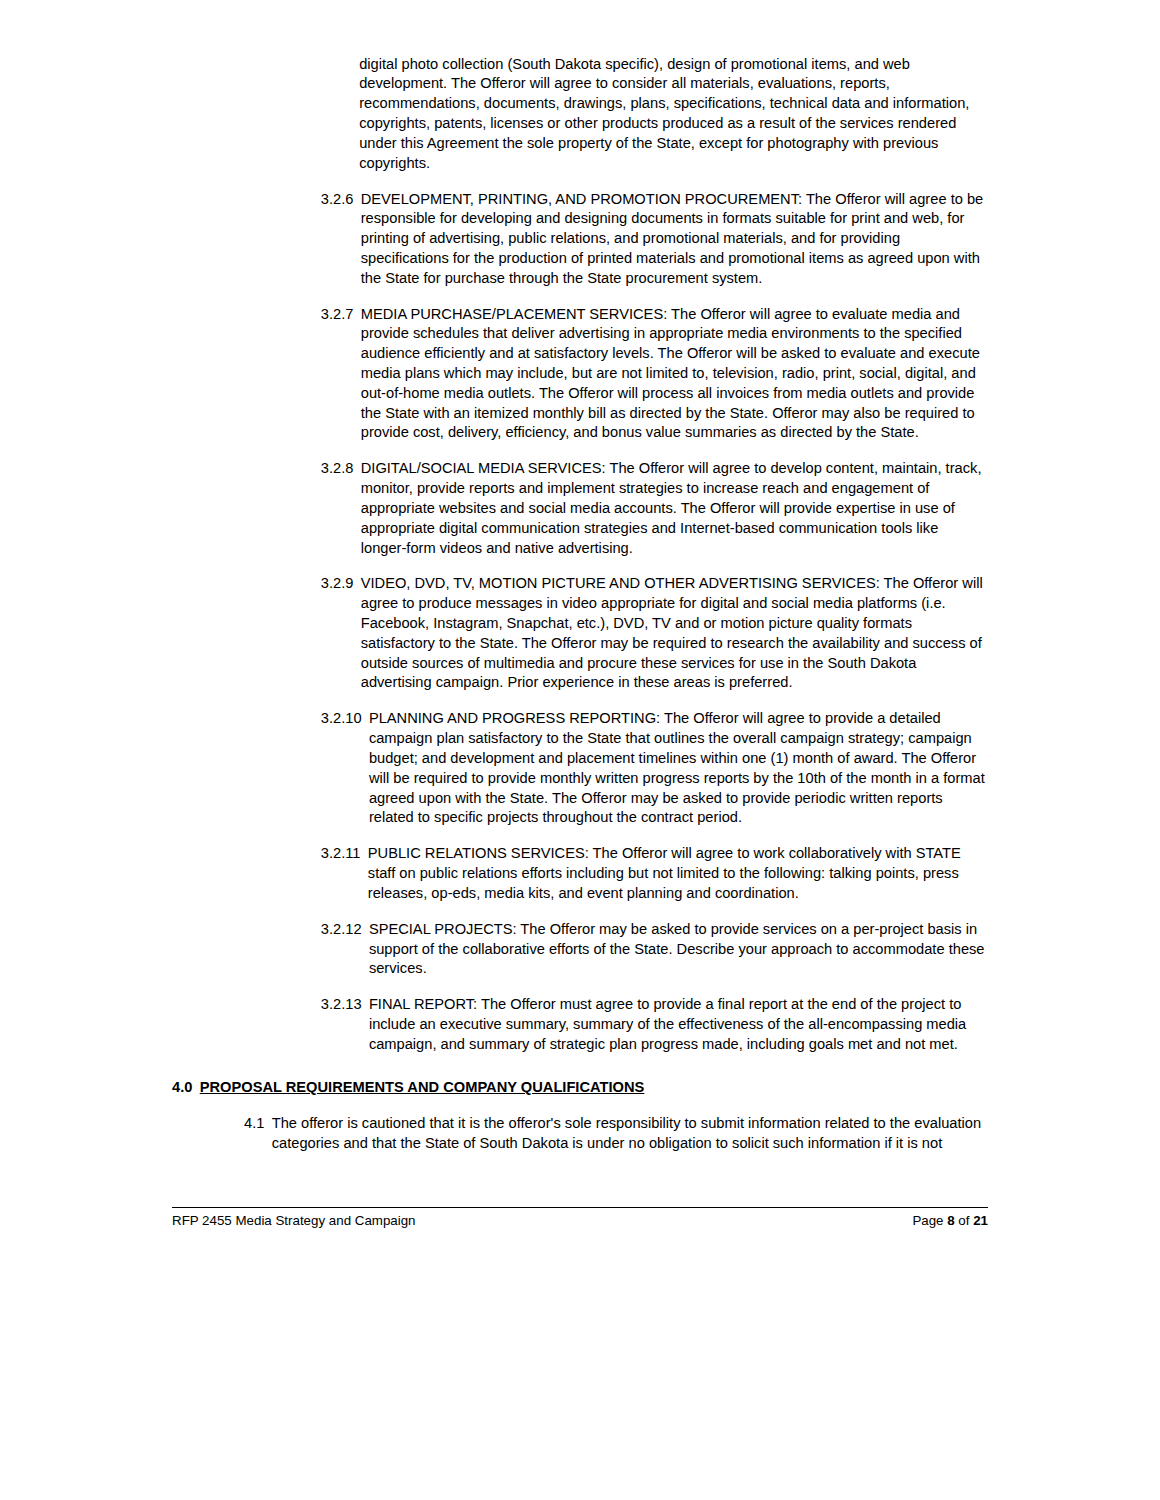digital photo collection (South Dakota specific), design of promotional items, and web development. The Offeror will agree to consider all materials, evaluations, reports, recommendations, documents, drawings, plans, specifications, technical data and information, copyrights, patents, licenses or other products produced as a result of the services rendered under this Agreement the sole property of the State, except for photography with previous copyrights.
3.2.6
DEVELOPMENT, PRINTING, AND PROMOTION PROCUREMENT: The Offeror will agree to be responsible for developing and designing documents in formats suitable for print and web, for printing of advertising, public relations, and promotional materials, and for providing specifications for the production of printed materials and promotional items as agreed upon with the State for purchase through the State procurement system.
3.2.7
MEDIA PURCHASE/PLACEMENT SERVICES: The Offeror will agree to evaluate media and provide schedules that deliver advertising in appropriate media environments to the specified audience efficiently and at satisfactory levels. The Offeror will be asked to evaluate and execute media plans which may include, but are not limited to, television, radio, print, social, digital, and out-of-home media outlets. The Offeror will process all invoices from media outlets and provide the State with an itemized monthly bill as directed by the State. Offeror may also be required to provide cost, delivery, efficiency, and bonus value summaries as directed by the State.
3.2.8
DIGITAL/SOCIAL MEDIA SERVICES: The Offeror will agree to develop content, maintain, track, monitor, provide reports and implement strategies to increase reach and engagement of appropriate websites and social media accounts. The Offeror will provide expertise in use of appropriate digital communication strategies and Internet-based communication tools like longer-form videos and native advertising.
3.2.9
VIDEO, DVD, TV, MOTION PICTURE AND OTHER ADVERTISING SERVICES: The Offeror will agree to produce messages in video appropriate for digital and social media platforms (i.e. Facebook, Instagram, Snapchat, etc.), DVD, TV and or motion picture quality formats satisfactory to the State. The Offeror may be required to research the availability and success of outside sources of multimedia and procure these services for use in the South Dakota advertising campaign. Prior experience in these areas is preferred.
3.2.10
PLANNING AND PROGRESS REPORTING: The Offeror will agree to provide a detailed campaign plan satisfactory to the State that outlines the overall campaign strategy; campaign budget; and development and placement timelines within one (1) month of award. The Offeror will be required to provide monthly written progress reports by the 10th of the month in a format agreed upon with the State. The Offeror may be asked to provide periodic written reports related to specific projects throughout the contract period.
3.2.11
PUBLIC RELATIONS SERVICES: The Offeror will agree to work collaboratively with STATE staff on public relations efforts including but not limited to the following: talking points, press releases, op-eds, media kits, and event planning and coordination.
3.2.12
SPECIAL PROJECTS: The Offeror may be asked to provide services on a per-project basis in support of the collaborative efforts of the State. Describe your approach to accommodate these services.
3.2.13
FINAL REPORT: The Offeror must agree to provide a final report at the end of the project to include an executive summary, summary of the effectiveness of the all-encompassing media campaign, and summary of strategic plan progress made, including goals met and not met.
4.0
PROPOSAL REQUIREMENTS AND COMPANY QUALIFICATIONS
4.1
The offeror is cautioned that it is the offeror's sole responsibility to submit information related to the evaluation categories and that the State of South Dakota is under no obligation to solicit such information if it is not
RFP 2455 Media Strategy and Campaign
Page 8 of 21